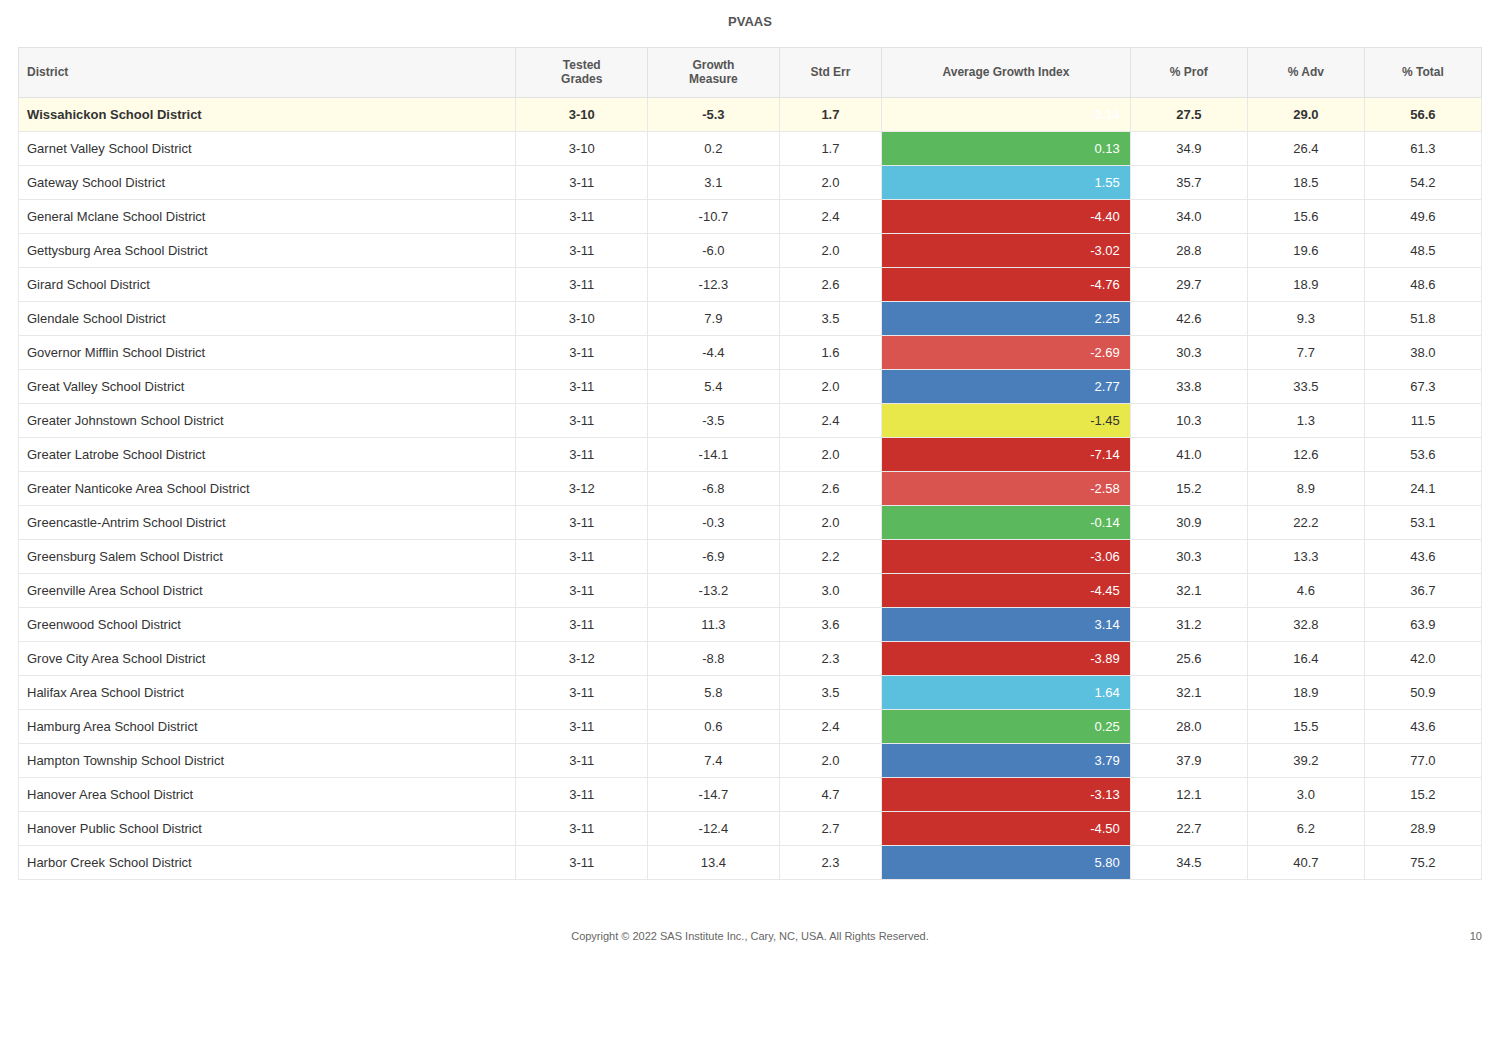PVAAS
| District | Tested Grades | Growth Measure | Std Err | Average Growth Index | % Prof | % Adv | % Total |
| --- | --- | --- | --- | --- | --- | --- | --- |
| Wissahickon School District | 3-10 | -5.3 | 1.7 | -3.14 | 27.5 | 29.0 | 56.6 |
| Garnet Valley School District | 3-10 | 0.2 | 1.7 | 0.13 | 34.9 | 26.4 | 61.3 |
| Gateway School District | 3-11 | 3.1 | 2.0 | 1.55 | 35.7 | 18.5 | 54.2 |
| General Mclane School District | 3-11 | -10.7 | 2.4 | -4.40 | 34.0 | 15.6 | 49.6 |
| Gettysburg Area School District | 3-11 | -6.0 | 2.0 | -3.02 | 28.8 | 19.6 | 48.5 |
| Girard School District | 3-11 | -12.3 | 2.6 | -4.76 | 29.7 | 18.9 | 48.6 |
| Glendale School District | 3-10 | 7.9 | 3.5 | 2.25 | 42.6 | 9.3 | 51.8 |
| Governor Mifflin School District | 3-11 | -4.4 | 1.6 | -2.69 | 30.3 | 7.7 | 38.0 |
| Great Valley School District | 3-11 | 5.4 | 2.0 | 2.77 | 33.8 | 33.5 | 67.3 |
| Greater Johnstown School District | 3-11 | -3.5 | 2.4 | -1.45 | 10.3 | 1.3 | 11.5 |
| Greater Latrobe School District | 3-11 | -14.1 | 2.0 | -7.14 | 41.0 | 12.6 | 53.6 |
| Greater Nanticoke Area School District | 3-12 | -6.8 | 2.6 | -2.58 | 15.2 | 8.9 | 24.1 |
| Greencastle-Antrim School District | 3-11 | -0.3 | 2.0 | -0.14 | 30.9 | 22.2 | 53.1 |
| Greensburg Salem School District | 3-11 | -6.9 | 2.2 | -3.06 | 30.3 | 13.3 | 43.6 |
| Greenville Area School District | 3-11 | -13.2 | 3.0 | -4.45 | 32.1 | 4.6 | 36.7 |
| Greenwood School District | 3-11 | 11.3 | 3.6 | 3.14 | 31.2 | 32.8 | 63.9 |
| Grove City Area School District | 3-12 | -8.8 | 2.3 | -3.89 | 25.6 | 16.4 | 42.0 |
| Halifax Area School District | 3-11 | 5.8 | 3.5 | 1.64 | 32.1 | 18.9 | 50.9 |
| Hamburg Area School District | 3-11 | 0.6 | 2.4 | 0.25 | 28.0 | 15.5 | 43.6 |
| Hampton Township School District | 3-11 | 7.4 | 2.0 | 3.79 | 37.9 | 39.2 | 77.0 |
| Hanover Area School District | 3-11 | -14.7 | 4.7 | -3.13 | 12.1 | 3.0 | 15.2 |
| Hanover Public School District | 3-11 | -12.4 | 2.7 | -4.50 | 22.7 | 6.2 | 28.9 |
| Harbor Creek School District | 3-11 | 13.4 | 2.3 | 5.80 | 34.5 | 40.7 | 75.2 |
Copyright © 2022 SAS Institute Inc., Cary, NC, USA. All Rights Reserved. 10